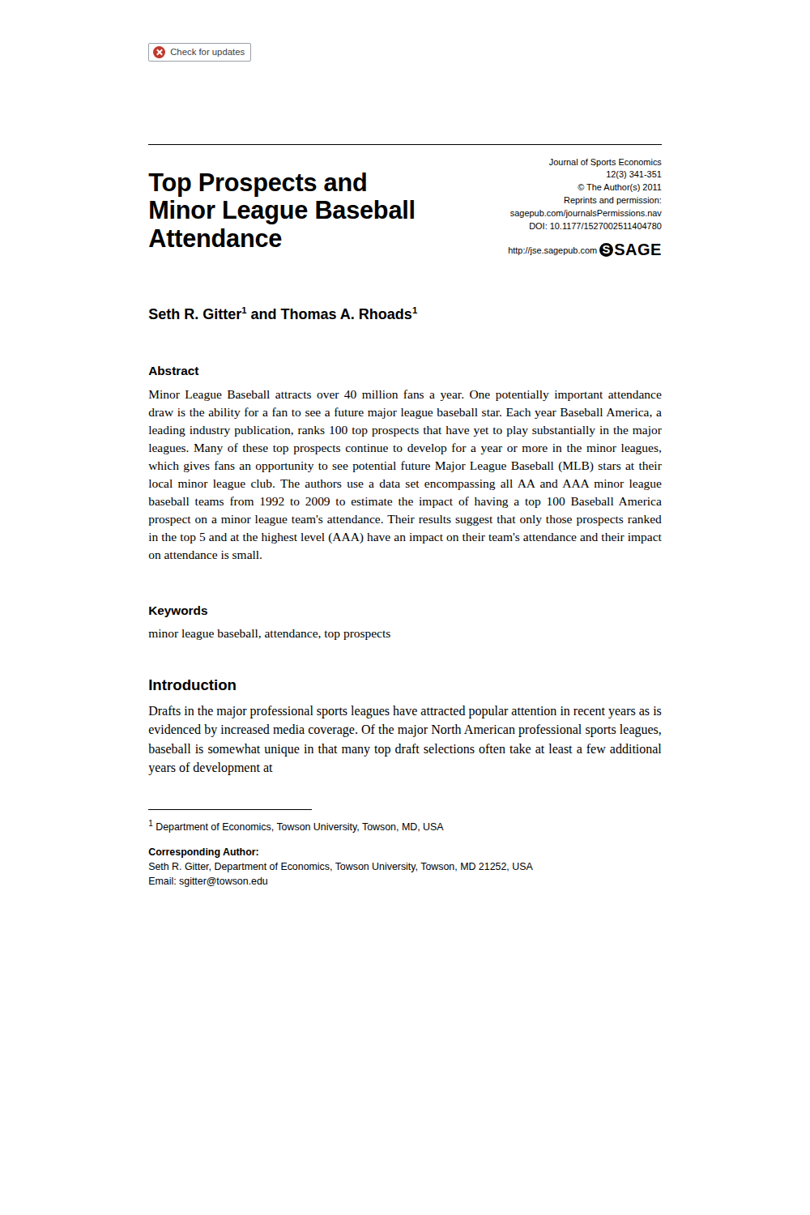Check for updates
Top Prospects and
Minor League Baseball
Attendance
Journal of Sports Economics
12(3) 341-351
© The Author(s) 2011
Reprints and permission:
sagepub.com/journalsPermissions.nav
DOI: 10.1177/1527002511404780
http://jse.sagepub.com
SSAGE
Seth R. Gitter1 and Thomas A. Rhoads1
Abstract
Minor League Baseball attracts over 40 million fans a year. One potentially important attendance draw is the ability for a fan to see a future major league baseball star. Each year Baseball America, a leading industry publication, ranks 100 top prospects that have yet to play substantially in the major leagues. Many of these top prospects continue to develop for a year or more in the minor leagues, which gives fans an opportunity to see potential future Major League Baseball (MLB) stars at their local minor league club. The authors use a data set encompassing all AA and AAA minor league baseball teams from 1992 to 2009 to estimate the impact of having a top 100 Baseball America prospect on a minor league team's attendance. Their results suggest that only those prospects ranked in the top 5 and at the highest level (AAA) have an impact on their team's attendance and their impact on attendance is small.
Keywords
minor league baseball, attendance, top prospects
Introduction
Drafts in the major professional sports leagues have attracted popular attention in recent years as is evidenced by increased media coverage. Of the major North American professional sports leagues, baseball is somewhat unique in that many top draft selections often take at least a few additional years of development at
1 Department of Economics, Towson University, Towson, MD, USA
Corresponding Author:
Seth R. Gitter, Department of Economics, Towson University, Towson, MD 21252, USA
Email: sgitter@towson.edu